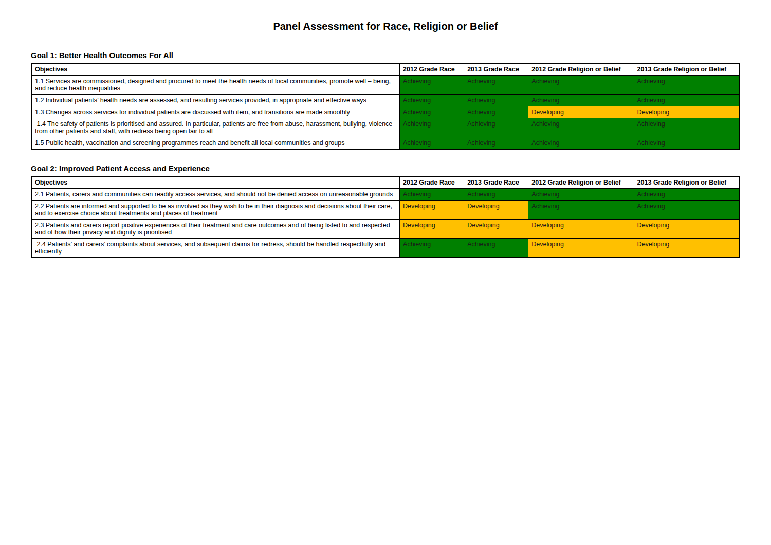Panel Assessment for Race, Religion or Belief
Goal 1: Better Health Outcomes For All
| Objectives | 2012 Grade Race | 2013 Grade Race | 2012 Grade Religion or Belief | 2013 Grade Religion or Belief |
| --- | --- | --- | --- | --- |
| 1.1 Services are commissioned, designed and procured to meet the health needs of local communities, promote well – being, and reduce health inequalities | Achieving | Achieving | Achieving | Achieving |
| 1.2 Individual patients’ health needs are assessed, and resulting services provided, in appropriate and effective ways | Achieving | Achieving | Achieving | Achieving |
| 1.3 Changes across services for individual patients are discussed with item, and transitions are made smoothly | Achieving | Achieving | Developing | Developing |
| 1.4 The safety of patients is prioritised and assured. In particular, patients are free from abuse, harassment, bullying, violence from other patients and staff, with redress being open fair to all | Achieving | Achieving | Achieving | Achieving |
| 1.5 Public health, vaccination and screening programmes reach and benefit all local communities and groups | Achieving | Achieving | Achieving | Achieving |
Goal 2: Improved Patient Access and Experience
| Objectives | 2012 Grade Race | 2013 Grade Race | 2012 Grade Religion or Belief | 2013 Grade Religion or Belief |
| --- | --- | --- | --- | --- |
| 2.1 Patients, carers and communities can readily access services, and should not be denied access on unreasonable grounds | Achieving | Achieving | Achieving | Achieving |
| 2.2 Patients are informed and supported to be as involved as they wish to be in their diagnosis and decisions about their care, and to exercise choice about treatments and places of treatment | Developing | Developing | Achieving | Achieving |
| 2.3 Patients and carers report positive experiences of their treatment and care outcomes and of being listed to and respected and of how their privacy and dignity is prioritised | Developing | Developing | Developing | Developing |
| 2.4 Patients’ and carers’ complaints about services, and subsequent claims for redress, should be handled respectfully and efficiently | Achieving | Achieving | Developing | Developing |